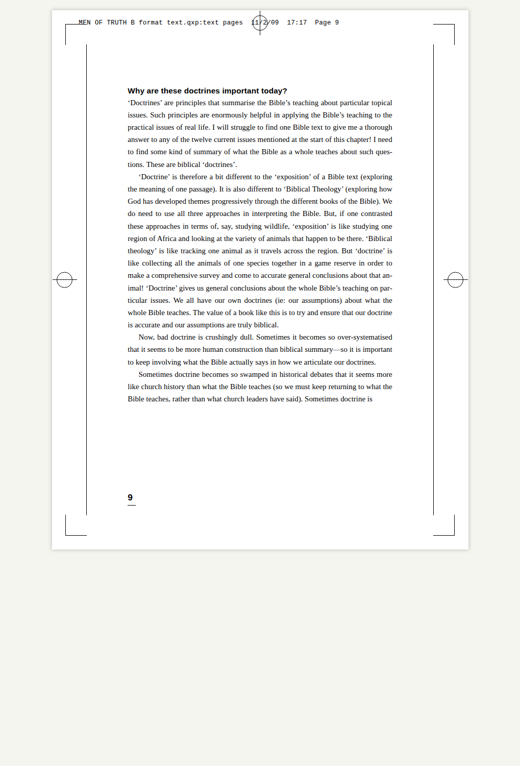MEN OF TRUTH B format text.qxp:text pages 11/2/09 17:17 Page 9
Why are these doctrines important today?
‘Doctrines’ are principles that summarise the Bible’s teaching about particular topical issues. Such principles are enormously helpful in applying the Bible’s teaching to the practical issues of real life. I will struggle to find one Bible text to give me a thorough answer to any of the twelve current issues mentioned at the start of this chapter! I need to find some kind of summary of what the Bible as a whole teaches about such questions. These are biblical ‘doctrines’.
‘Doctrine’ is therefore a bit different to the ‘exposition’ of a Bible text (exploring the meaning of one passage). It is also different to ‘Biblical Theology’ (exploring how God has developed themes progressively through the different books of the Bible). We do need to use all three approaches in interpreting the Bible. But, if one contrasted these approaches in terms of, say, studying wildlife, ‘exposition’ is like studying one region of Africa and looking at the variety of animals that happen to be there. ‘Biblical theology’ is like tracking one animal as it travels across the region. But ‘doctrine’ is like collecting all the animals of one species together in a game reserve in order to make a comprehensive survey and come to accurate general conclusions about that animal! ‘Doctrine’ gives us general conclusions about the whole Bible’s teaching on particular issues. We all have our own doctrines (ie: our assumptions) about what the whole Bible teaches. The value of a book like this is to try and ensure that our doctrine is accurate and our assumptions are truly biblical.
Now, bad doctrine is crushingly dull. Sometimes it becomes so over-systematised that it seems to be more human construction than biblical summary—so it is important to keep involving what the Bible actually says in how we articulate our doctrines.
Sometimes doctrine becomes so swamped in historical debates that it seems more like church history than what the Bible teaches (so we must keep returning to what the Bible teaches, rather than what church leaders have said). Sometimes doctrine is
9